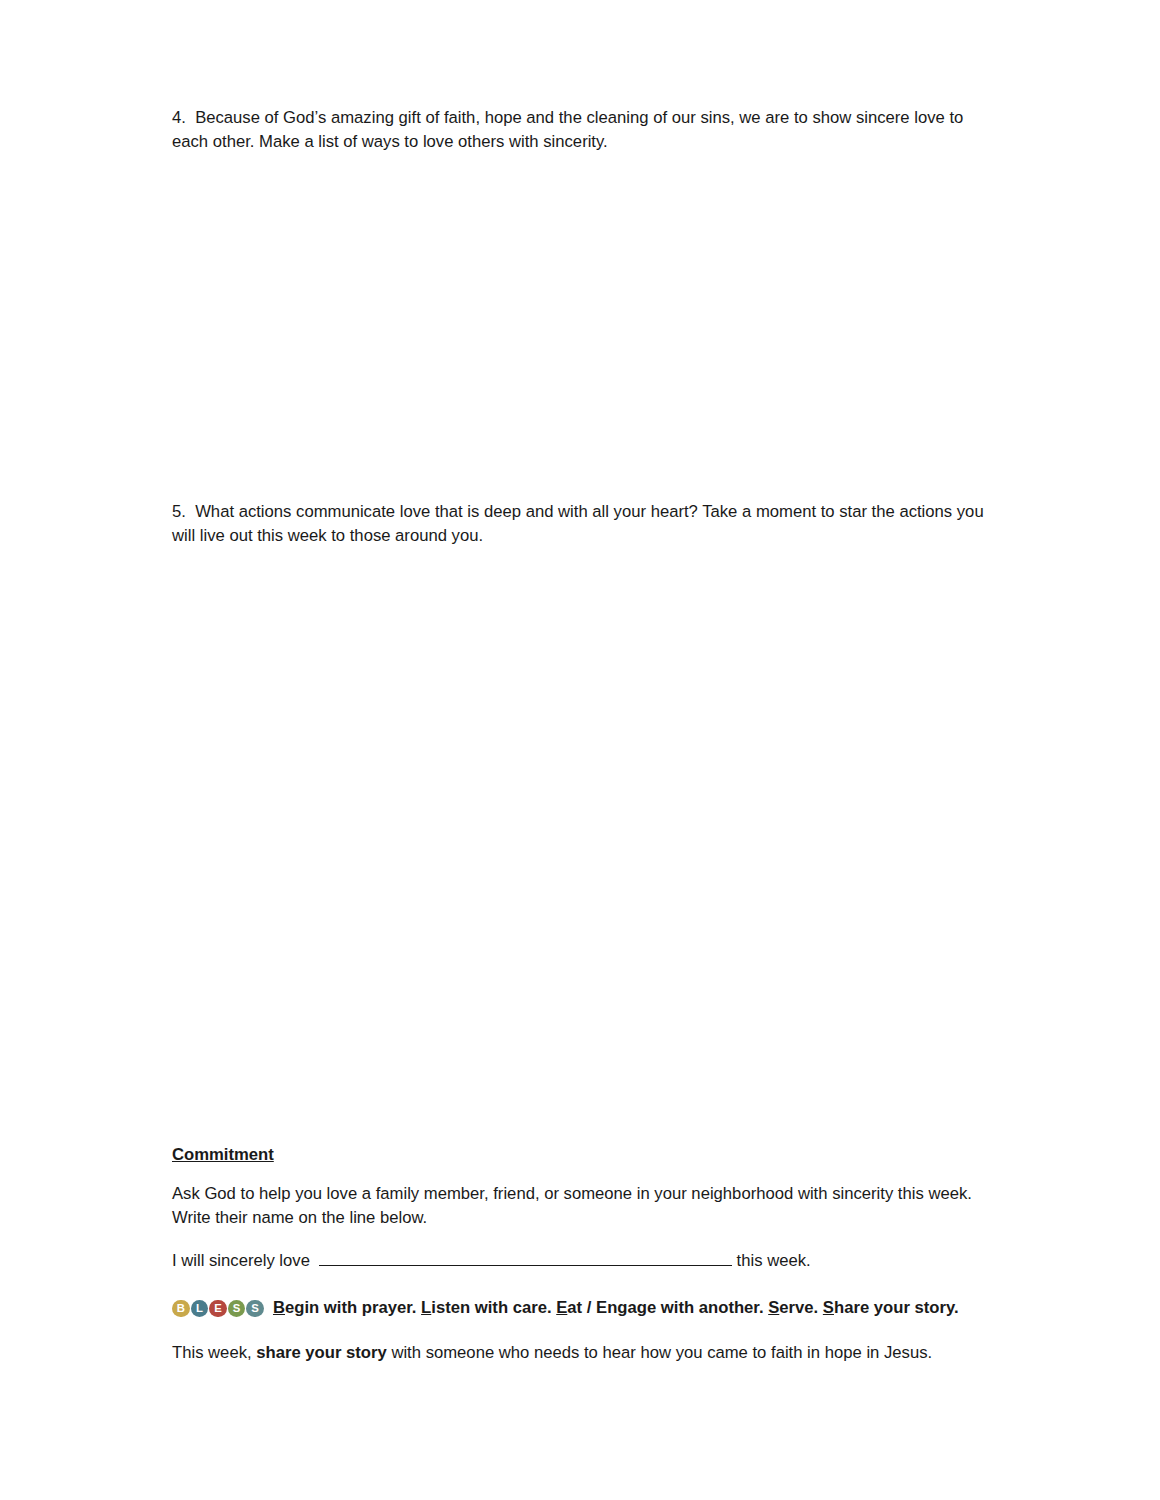4. Because of God’s amazing gift of faith, hope and the cleaning of our sins, we are to show sincere love to each other. Make a list of ways to love others with sincerity.
5. What actions communicate love that is deep and with all your heart? Take a moment to star the actions you will live out this week to those around you.
Commitment
Ask God to help you love a family member, friend, or someone in your neighborhood with sincerity this week. Write their name on the line below.
I will sincerely love this week.
B L E S S Begin with prayer. Listen with care. Eat / Engage with another. Serve. Share your story.
This week, share your story with someone who needs to hear how you came to faith in hope in Jesus.